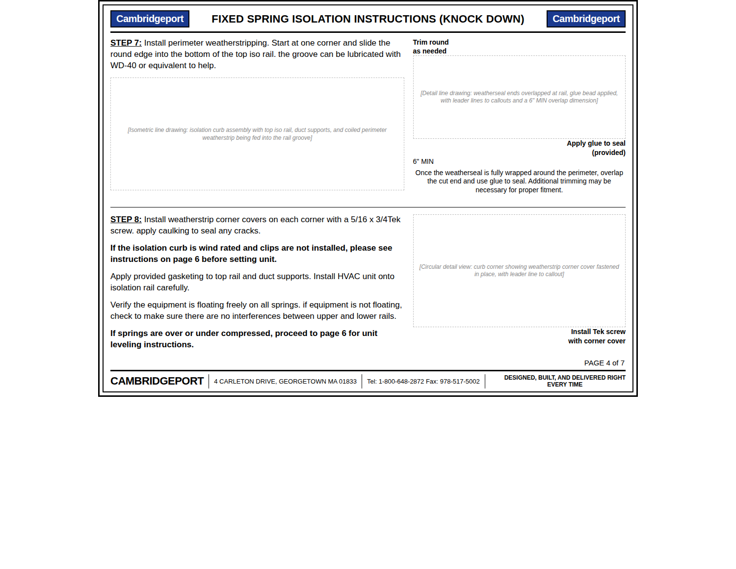Cambridgeport
FIXED SPRING ISOLATION INSTRUCTIONS (KNOCK DOWN)
Cambridgeport
STEP 7: Install perimeter weatherstripping. Start at one corner and slide the round edge into the bottom of the top iso rail. the groove can be lubricated with WD-40 or equivalent to help.
[Isometric line drawing: isolation curb assembly with top iso rail, duct supports, and coiled perimeter weatherstrip being fed into the rail groove]
Trim round
as needed
[Detail line drawing: weatherseal ends overlapped at rail, glue bead applied, with leader lines to callouts and a 6" MIN overlap dimension]
Apply glue to seal
(provided)
6" MIN
Once the weatherseal is fully wrapped around the perimeter, overlap the cut end and use glue to seal. Additional trimming may be necessary for proper fitment.
STEP 8: Install weatherstrip corner covers on each corner with a 5/16 x 3/4Tek screw. apply caulking to seal any cracks.
If the isolation curb is wind rated and clips are not installed, please see instructions on page 6 before setting unit.
Apply provided gasketing to top rail and duct supports. Install HVAC unit onto isolation rail carefully.
Verify the equipment is floating freely on all springs. if equipment is not floating, check to make sure there are no interferences between upper and lower rails.
If springs are over or under compressed, proceed to page 6 for unit leveling instructions.
[Circular detail view: curb corner showing weatherstrip corner cover fastened in place, with leader line to callout]
Install Tek screw
with corner cover
PAGE 4 of 7
CAMBRIDGEPORT
4 CARLETON DRIVE, GEORGETOWN MA 01833
Tel: 1-800-648-2872 Fax: 978-517-5002
DESIGNED, BUILT, AND DELIVERED RIGHT
EVERY TIME